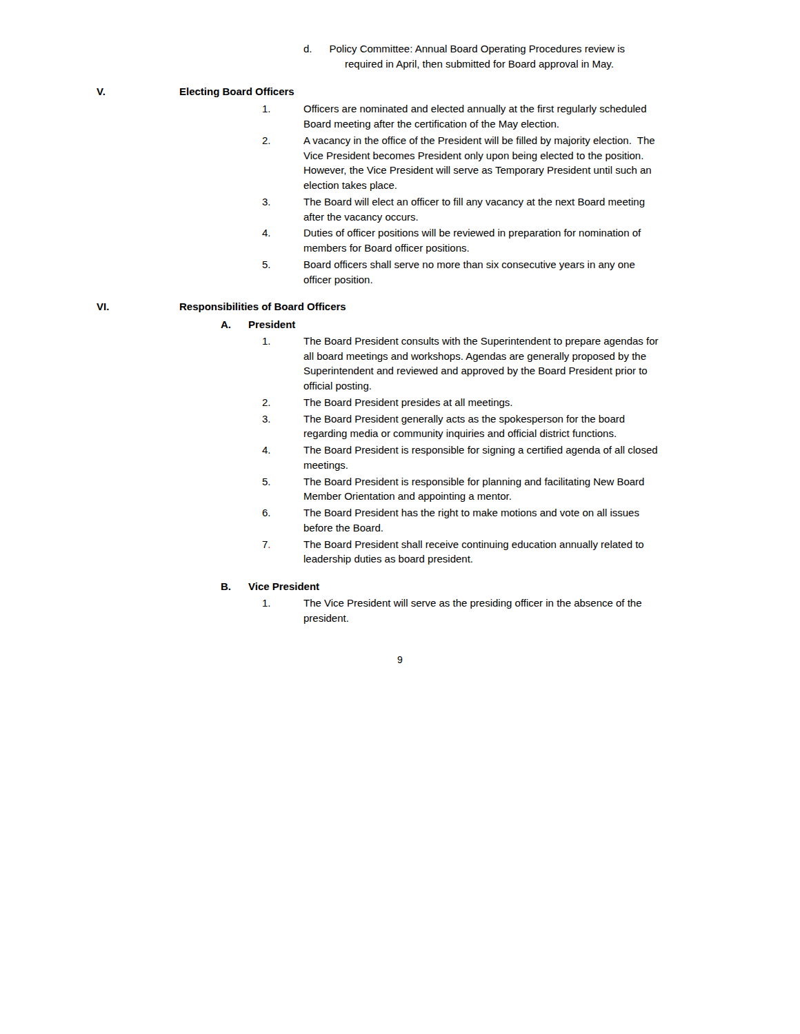d. Policy Committee: Annual Board Operating Procedures review is required in April, then submitted for Board approval in May.
V. Electing Board Officers
1. Officers are nominated and elected annually at the first regularly scheduled Board meeting after the certification of the May election.
2. A vacancy in the office of the President will be filled by majority election. The Vice President becomes President only upon being elected to the position. However, the Vice President will serve as Temporary President until such an election takes place.
3. The Board will elect an officer to fill any vacancy at the next Board meeting after the vacancy occurs.
4. Duties of officer positions will be reviewed in preparation for nomination of members for Board officer positions.
5. Board officers shall serve no more than six consecutive years in any one officer position.
VI. Responsibilities of Board Officers
A. President
1. The Board President consults with the Superintendent to prepare agendas for all board meetings and workshops. Agendas are generally proposed by the Superintendent and reviewed and approved by the Board President prior to official posting.
2. The Board President presides at all meetings.
3. The Board President generally acts as the spokesperson for the board regarding media or community inquiries and official district functions.
4. The Board President is responsible for signing a certified agenda of all closed meetings.
5. The Board President is responsible for planning and facilitating New Board Member Orientation and appointing a mentor.
6. The Board President has the right to make motions and vote on all issues before the Board.
7. The Board President shall receive continuing education annually related to leadership duties as board president.
B. Vice President
1. The Vice President will serve as the presiding officer in the absence of the president.
9